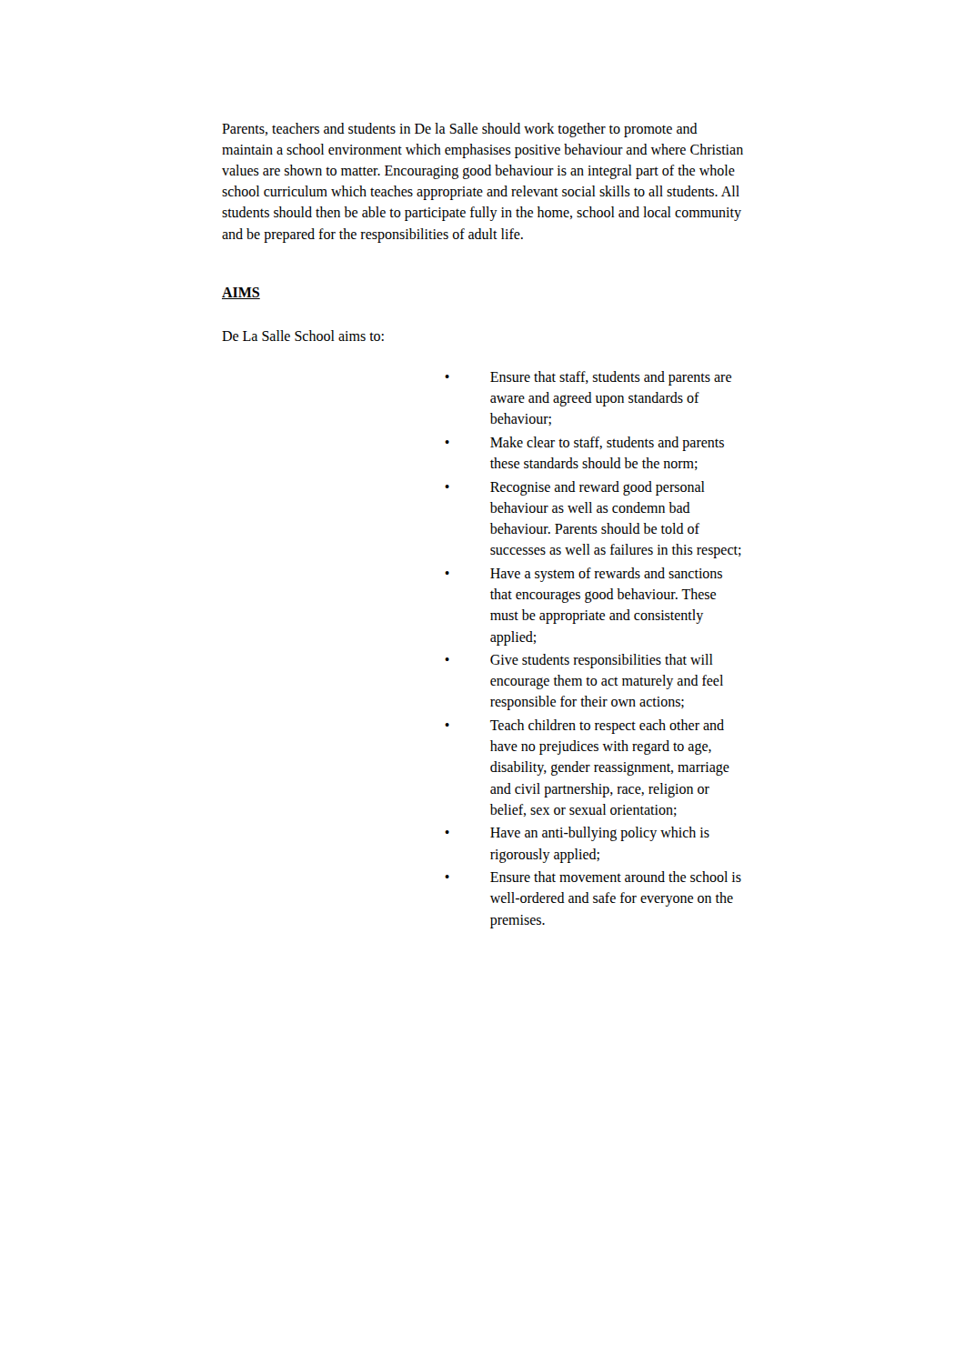Parents, teachers and students in De la Salle should work together to promote and maintain a school environment which emphasises positive behaviour and where Christian values are shown to matter. Encouraging good behaviour is an integral part of the whole school curriculum which teaches appropriate and relevant social skills to all students. All students should then be able to participate fully in the home, school and local community and be prepared for the responsibilities of adult life.
AIMS
De La Salle School aims to:
Ensure that staff, students and parents are aware and agreed upon standards of behaviour;
Make clear to staff, students and parents these standards should be the norm;
Recognise and reward good personal behaviour as well as condemn bad behaviour. Parents should be told of successes as well as failures in this respect;
Have a system of rewards and sanctions that encourages good behaviour. These must be appropriate and consistently applied;
Give students responsibilities that will encourage them to act maturely and feel responsible for their own actions;
Teach children to respect each other and have no prejudices with regard to age, disability, gender reassignment, marriage and civil partnership, race, religion or belief, sex or sexual orientation;
Have an anti-bullying policy which is rigorously applied;
Ensure that movement around the school is well-ordered and safe for everyone on the premises.